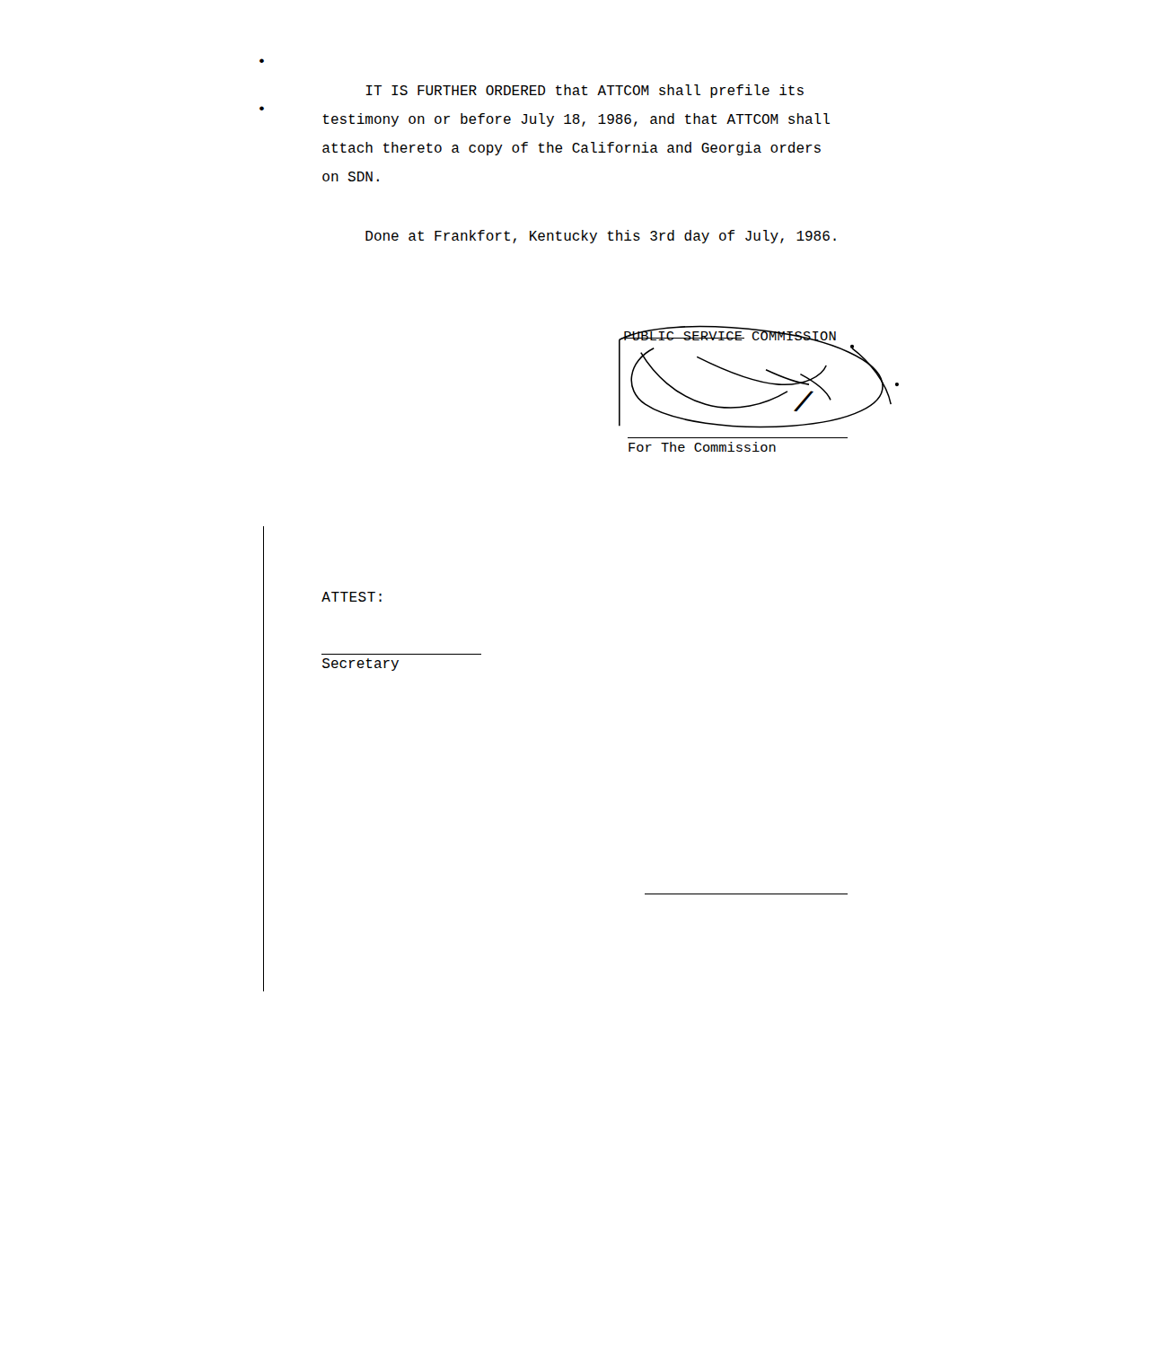• •
IT IS FURTHER ORDERED that ATTCOM shall prefile its testimony on or before July 18, 1986, and that ATTCOM shall attach thereto a copy of the California and Georgia orders on SDN.
Done at Frankfort, Kentucky this 3rd day of July, 1986.
PUBLIC SERVICE COMMISSION
For The Commission /
ATTEST:
Secretary